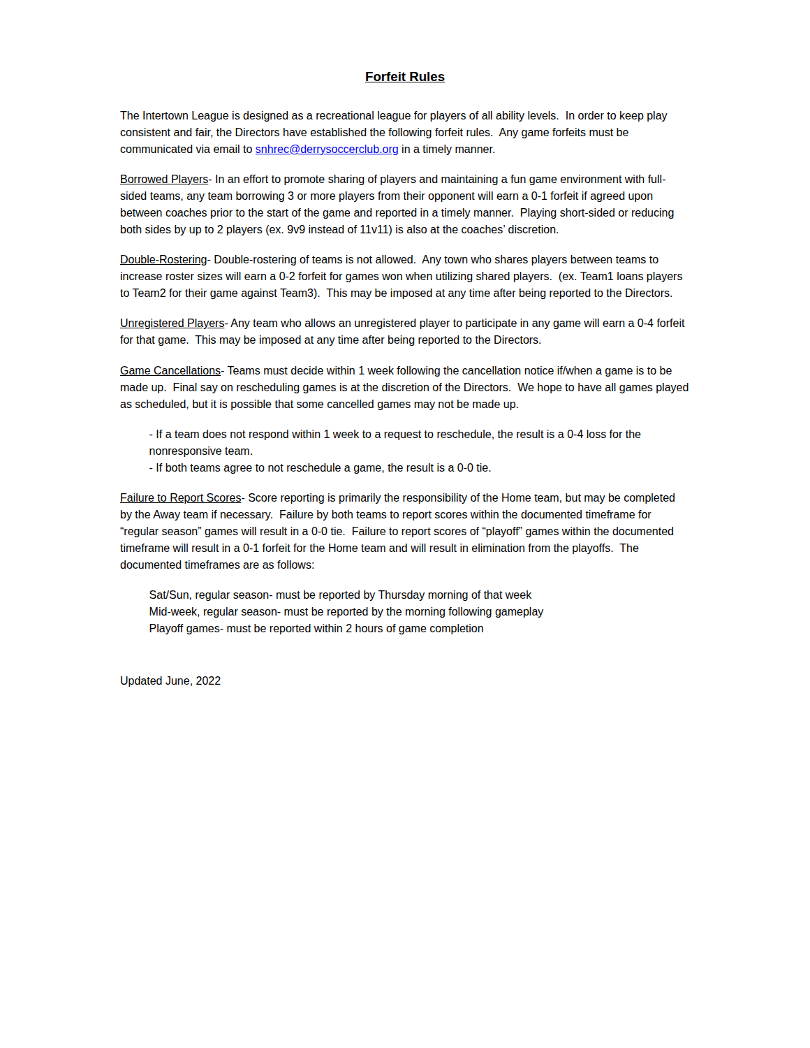Forfeit Rules
The Intertown League is designed as a recreational league for players of all ability levels. In order to keep play consistent and fair, the Directors have established the following forfeit rules. Any game forfeits must be communicated via email to snhrec@derrysoccerclub.org in a timely manner.
Borrowed Players- In an effort to promote sharing of players and maintaining a fun game environment with full-sided teams, any team borrowing 3 or more players from their opponent will earn a 0-1 forfeit if agreed upon between coaches prior to the start of the game and reported in a timely manner. Playing short-sided or reducing both sides by up to 2 players (ex. 9v9 instead of 11v11) is also at the coaches’ discretion.
Double-Rostering- Double-rostering of teams is not allowed. Any town who shares players between teams to increase roster sizes will earn a 0-2 forfeit for games won when utilizing shared players. (ex. Team1 loans players to Team2 for their game against Team3). This may be imposed at any time after being reported to the Directors.
Unregistered Players- Any team who allows an unregistered player to participate in any game will earn a 0-4 forfeit for that game. This may be imposed at any time after being reported to the Directors.
Game Cancellations- Teams must decide within 1 week following the cancellation notice if/when a game is to be made up. Final say on rescheduling games is at the discretion of the Directors. We hope to have all games played as scheduled, but it is possible that some cancelled games may not be made up.
- If a team does not respond within 1 week to a request to reschedule, the result is a 0-4 loss for the nonresponsive team.
- If both teams agree to not reschedule a game, the result is a 0-0 tie.
Failure to Report Scores- Score reporting is primarily the responsibility of the Home team, but may be completed by the Away team if necessary. Failure by both teams to report scores within the documented timeframe for “regular season” games will result in a 0-0 tie. Failure to report scores of “playoff” games within the documented timeframe will result in a 0-1 forfeit for the Home team and will result in elimination from the playoffs. The documented timeframes are as follows:
Sat/Sun, regular season- must be reported by Thursday morning of that week
Mid-week, regular season- must be reported by the morning following gameplay
Playoff games- must be reported within 2 hours of game completion
Updated June, 2022